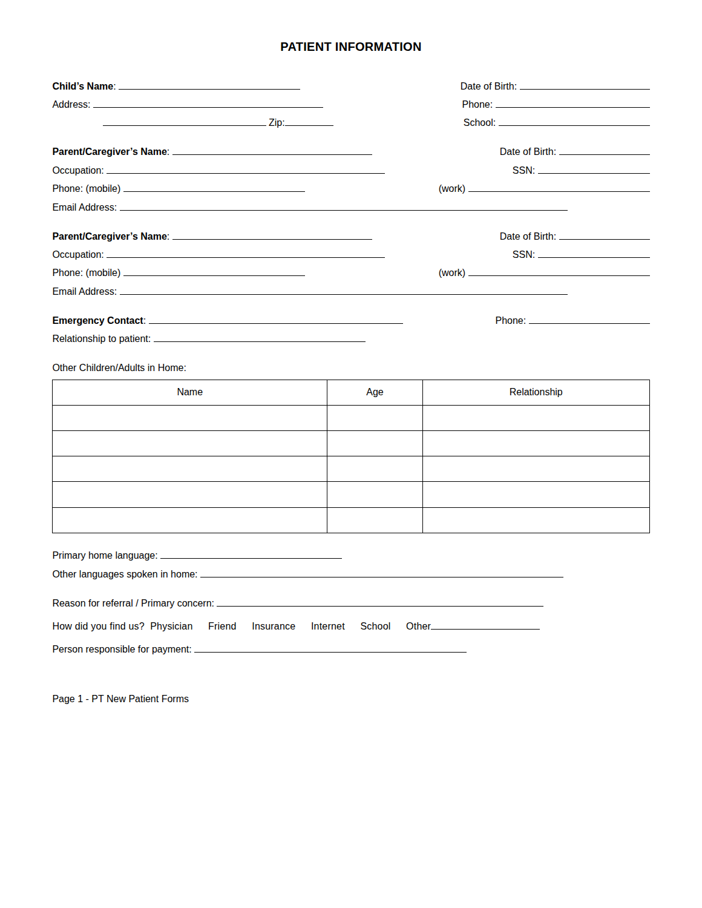PATIENT INFORMATION
Child’s Name:
Date of Birth:
Address:
Phone:
Zip:
School:
Parent/Caregiver’s Name:
Date of Birth:
Occupation:
SSN:
Phone: (mobile)
(work)
Email Address:
Parent/Caregiver’s Name:
Date of Birth:
Occupation:
SSN:
Phone: (mobile)
(work)
Email Address:
Emergency Contact:
Phone:
Relationship to patient:
Other Children/Adults in Home:
| Name | Age | Relationship |
| --- | --- | --- |
Primary home language:
Other languages spoken in home:
Reason for referral / Primary concern:
How did you find us? Physician Friend Insurance Internet School Other
Person responsible for payment:
Page 1 - PT New Patient Forms